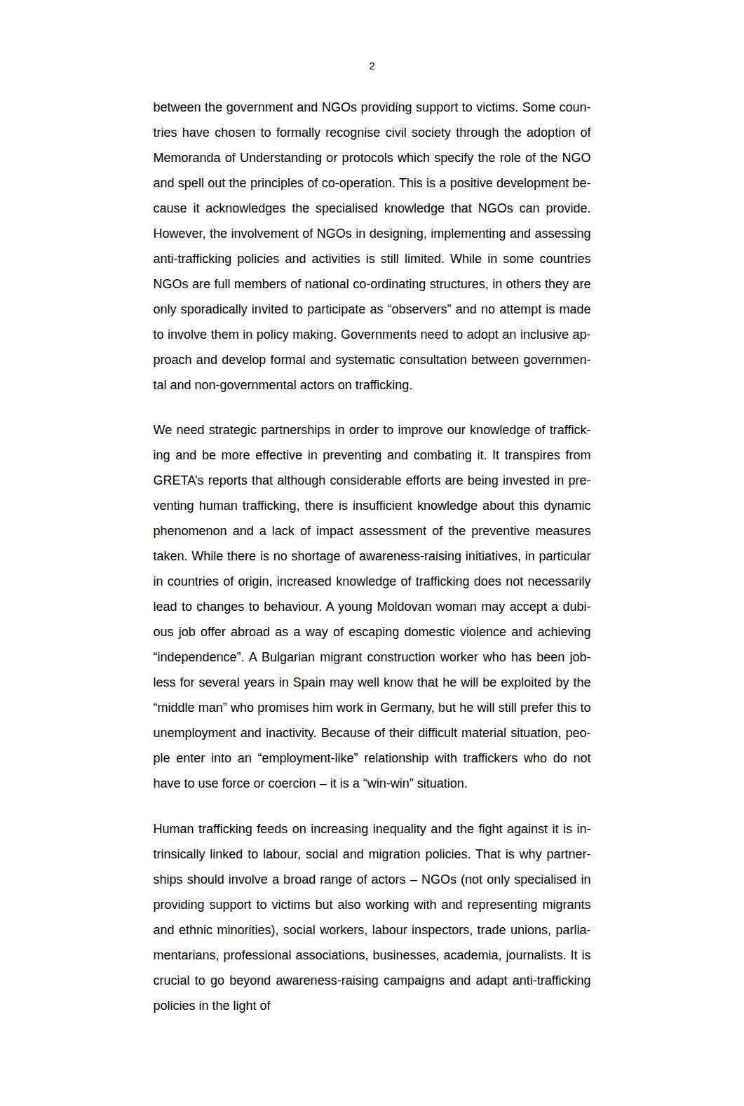2
between the government and NGOs providing support to victims. Some countries have chosen to formally recognise civil society through the adoption of Memoranda of Understanding or protocols which specify the role of the NGO and spell out the principles of co-operation. This is a positive development because it acknowledges the specialised knowledge that NGOs can provide. However, the involvement of NGOs in designing, implementing and assessing anti-trafficking policies and activities is still limited. While in some countries NGOs are full members of national co-ordinating structures, in others they are only sporadically invited to participate as “observers” and no attempt is made to involve them in policy making. Governments need to adopt an inclusive approach and develop formal and systematic consultation between governmental and non-governmental actors on trafficking.
We need strategic partnerships in order to improve our knowledge of trafficking and be more effective in preventing and combating it. It transpires from GRETA’s reports that although considerable efforts are being invested in preventing human trafficking, there is insufficient knowledge about this dynamic phenomenon and a lack of impact assessment of the preventive measures taken. While there is no shortage of awareness-raising initiatives, in particular in countries of origin, increased knowledge of trafficking does not necessarily lead to changes to behaviour. A young Moldovan woman may accept a dubious job offer abroad as a way of escaping domestic violence and achieving “independence”. A Bulgarian migrant construction worker who has been jobless for several years in Spain may well know that he will be exploited by the “middle man” who promises him work in Germany, but he will still prefer this to unemployment and inactivity. Because of their difficult material situation, people enter into an “employment-like” relationship with traffickers who do not have to use force or coercion – it is a “win-win” situation.
Human trafficking feeds on increasing inequality and the fight against it is intrinsically linked to labour, social and migration policies. That is why partnerships should involve a broad range of actors – NGOs (not only specialised in providing support to victims but also working with and representing migrants and ethnic minorities), social workers, labour inspectors, trade unions, parliamentarians, professional associations, businesses, academia, journalists. It is crucial to go beyond awareness-raising campaigns and adapt anti-trafficking policies in the light of